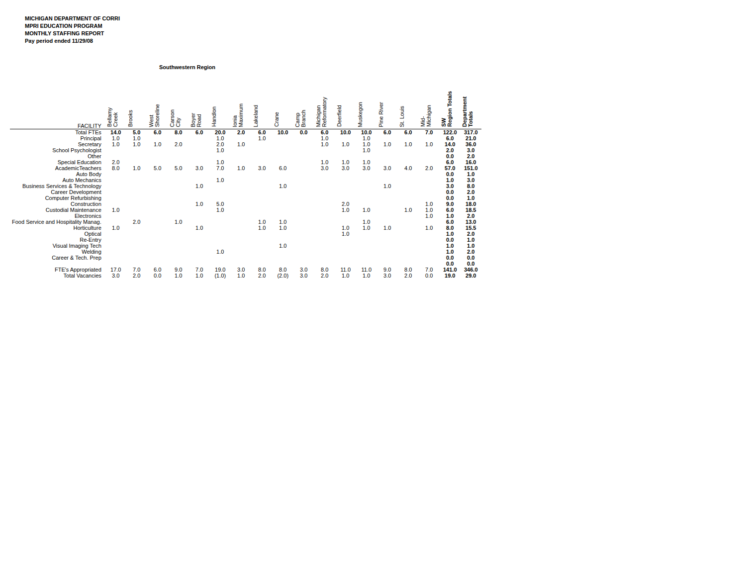MICHIGAN DEPARTMENT OF CORRI
MPRI EDUCATION PROGRAM
MONTHLY STAFFING REPORT
Pay period ended 11/29/08
Southwestern Region
| FACILITY | Bellamy Creek | Brooks | West Shoreline | Carson City | Boyer Road | Handlon | Ionia Maximum | Lakeland | Crane | Camp Branch | Michigan Reformatory | Deerfield | Muskegon | Pine River | St. Louis | Mid- Michigan | SW Region Totals | Department Totals |
| --- | --- | --- | --- | --- | --- | --- | --- | --- | --- | --- | --- | --- | --- | --- | --- | --- | --- | --- |
| Total FTEs | 14.0 | 5.0 | 6.0 | 8.0 | 6.0 | 20.0 | 2.0 | 6.0 | 10.0 | 0.0 | 6.0 | 10.0 | 10.0 | 6.0 | 6.0 | 7.0 | 122.0 | 317.0 |
| Principal | 1.0 | 1.0 | | | | 1.0 | | 1.0 | | | 1.0 | | 1.0 | | | | 6.0 | 21.0 |
| Secretary | 1.0 | 1.0 | 1.0 | 2.0 | | 2.0 | 1.0 | | | | 1.0 | 1.0 | 1.0 | 1.0 | 1.0 | 1.0 | 14.0 | 36.0 |
| School Psychologist | | | | | | 1.0 | | | | | | | 1.0 | | | | 2.0 | 3.0 |
| Other | | | | | | | | | | | | | | | | | 0.0 | 2.0 |
| Special Education | 2.0 | | | | | 1.0 | | | | | 1.0 | 1.0 | 1.0 | | | | 6.0 | 16.0 |
| AcademicTeachers | 8.0 | 1.0 | 5.0 | 5.0 | 3.0 | 7.0 | 1.0 | 3.0 | 6.0 | | 3.0 | 3.0 | 3.0 | 3.0 | 4.0 | 2.0 | 57.0 | 151.0 |
| Auto Body | | | | | | | | | | | | | | | | | 0.0 | 1.0 |
| Auto Mechanics | | | | | | 1.0 | | | | | | | | | | | 1.0 | 3.0 |
| Business Services & Technology | | | | | 1.0 | | | | 1.0 | | | | | 1.0 | | | 3.0 | 8.0 |
| Career Development | | | | | | | | | | | | | | | | | 0.0 | 2.0 |
| Computer Refurbishing | | | | | | | | | | | | | | | | | 0.0 | 1.0 |
| Construction | | | | | 1.0 | 5.0 | | | | | | 2.0 | | | | 1.0 | 9.0 | 18.0 |
| Custodial Maintenance | 1.0 | | | | | 1.0 | | | | | | 1.0 | 1.0 | | 1.0 | 1.0 | 6.0 | 18.5 |
| Electronics | | | | | | | | | | | | | | | | 1.0 | 1.0 | 2.0 |
| Food Service and Hospitality Manag. | | 2.0 | | 1.0 | | | | 1.0 | 1.0 | | | | 1.0 | | | | 6.0 | 13.0 |
| Horticulture | 1.0 | | | | 1.0 | | | 1.0 | 1.0 | | | 1.0 | 1.0 | 1.0 | | 1.0 | 8.0 | 15.5 |
| Optical | | | | | | | | | | | | 1.0 | | | | | 1.0 | 2.0 |
| Re-Entry | | | | | | | | | | | | | | | | | 0.0 | 1.0 |
| Visual Imaging Tech | | | | | | | | | 1.0 | | | | | | | | 1.0 | 1.0 |
| Welding | | | | | | 1.0 | | | | | | | | | | | 1.0 | 2.0 |
| Career & Tech. Prep | | | | | | | | | | | | | | | | | 0.0 | 0.0 |
| | | | | | | | | | | | | | | | | | 0.0 | 0.0 |
| FTE's Appropriated | 17.0 | 7.0 | 6.0 | 9.0 | 7.0 | 19.0 | 3.0 | 8.0 | 8.0 | 3.0 | 8.0 | 11.0 | 11.0 | 9.0 | 8.0 | 7.0 | 141.0 | 346.0 |
| Total Vacancies | 3.0 | 2.0 | 0.0 | 1.0 | 1.0 | (1.0) | 1.0 | 2.0 | (2.0) | 3.0 | 2.0 | 1.0 | 1.0 | 3.0 | 2.0 | 0.0 | 19.0 | 29.0 |